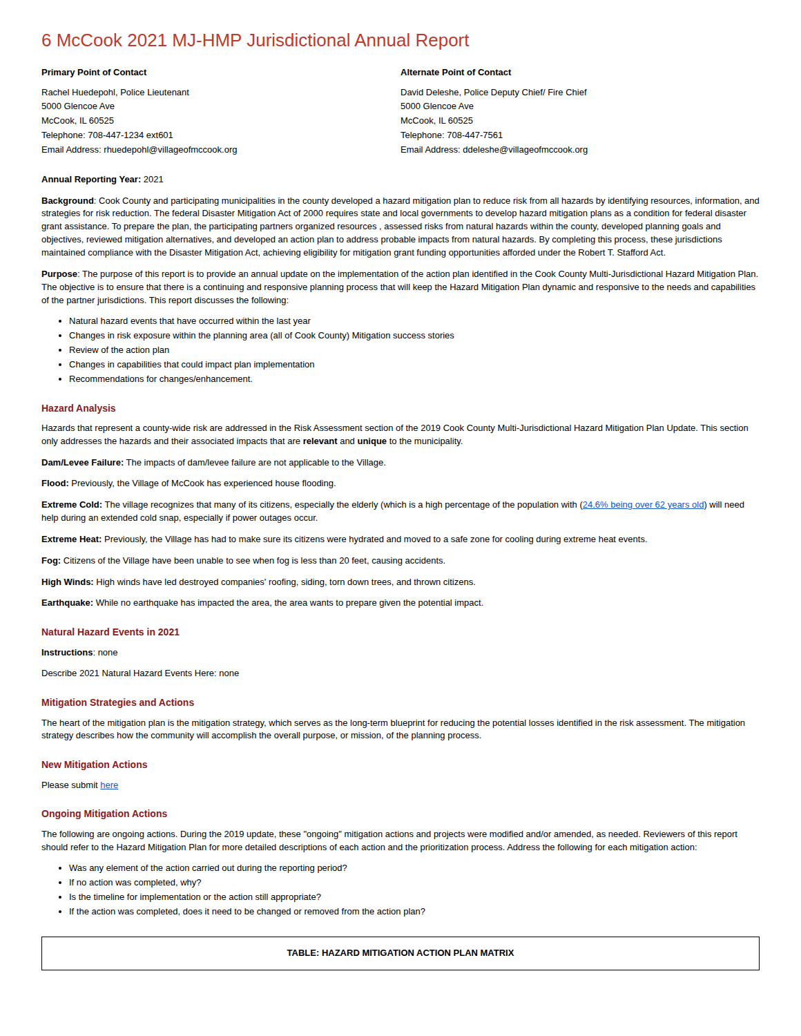6 McCook 2021 MJ-HMP Jurisdictional Annual Report
| Primary Point of Contact | Alternate Point of Contact |
| --- | --- |
| Rachel Huedepohl, Police Lieutenant 5000 Glencoe Ave McCook, IL 60525 Telephone: 708-447-1234 ext601 Email Address: rhuedepohl@villageofmccook.org | David Deleshe, Police Deputy Chief/ Fire Chief 5000 Glencoe Ave McCook, IL 60525 Telephone: 708-447-7561 Email Address: ddeleshe@villageofmccook.org |
Annual Reporting Year: 2021
Background: Cook County and participating municipalities in the county developed a hazard mitigation plan to reduce risk from all hazards by identifying resources, information, and strategies for risk reduction. The federal Disaster Mitigation Act of 2000 requires state and local governments to develop hazard mitigation plans as a condition for federal disaster grant assistance. To prepare the plan, the participating partners organized resources , assessed risks from natural hazards within the county, developed planning goals and objectives, reviewed mitigation alternatives, and developed an action plan to address probable impacts from natural hazards. By completing this process, these jurisdictions maintained compliance with the Disaster Mitigation Act, achieving eligibility for mitigation grant funding opportunities afforded under the Robert T. Stafford Act.
Purpose: The purpose of this report is to provide an annual update on the implementation of the action plan identified in the Cook County Multi-Jurisdictional Hazard Mitigation Plan. The objective is to ensure that there is a continuing and responsive planning process that will keep the Hazard Mitigation Plan dynamic and responsive to the needs and capabilities of the partner jurisdictions. This report discusses the following:
Natural hazard events that have occurred within the last year
Changes in risk exposure within the planning area (all of Cook County) Mitigation success stories
Review of the action plan
Changes in capabilities that could impact plan implementation
Recommendations for changes/enhancement.
Hazard Analysis
Hazards that represent a county-wide risk are addressed in the Risk Assessment section of the 2019 Cook County Multi-Jurisdictional Hazard Mitigation Plan Update. This section only addresses the hazards and their associated impacts that are relevant and unique to the municipality.
Dam/Levee Failure: The impacts of dam/levee failure are not applicable to the Village.
Flood: Previously, the Village of McCook has experienced house flooding.
Extreme Cold: The village recognizes that many of its citizens, especially the elderly (which is a high percentage of the population with (24.6% being over 62 years old) will need help during an extended cold snap, especially if power outages occur.
Extreme Heat: Previously, the Village has had to make sure its citizens were hydrated and moved to a safe zone for cooling during extreme heat events.
Fog: Citizens of the Village have been unable to see when fog is less than 20 feet, causing accidents.
High Winds: High winds have led destroyed companies' roofing, siding, torn down trees, and thrown citizens.
Earthquake: While no earthquake has impacted the area, the area wants to prepare given the potential impact.
Natural Hazard Events in 2021
Instructions: none
Describe 2021 Natural Hazard Events Here: none
Mitigation Strategies and Actions
The heart of the mitigation plan is the mitigation strategy, which serves as the long-term blueprint for reducing the potential losses identified in the risk assessment. The mitigation strategy describes how the community will accomplish the overall purpose, or mission, of the planning process.
New Mitigation Actions
Please submit here
Ongoing Mitigation Actions
The following are ongoing actions. During the 2019 update, these "ongoing" mitigation actions and projects were modified and/or amended, as needed. Reviewers of this report should refer to the Hazard Mitigation Plan for more detailed descriptions of each action and the prioritization process. Address the following for each mitigation action:
Was any element of the action carried out during the reporting period?
If no action was completed, why?
Is the timeline for implementation or the action still appropriate?
If the action was completed, does it need to be changed or removed from the action plan?
TABLE: HAZARD MITIGATION ACTION PLAN MATRIX